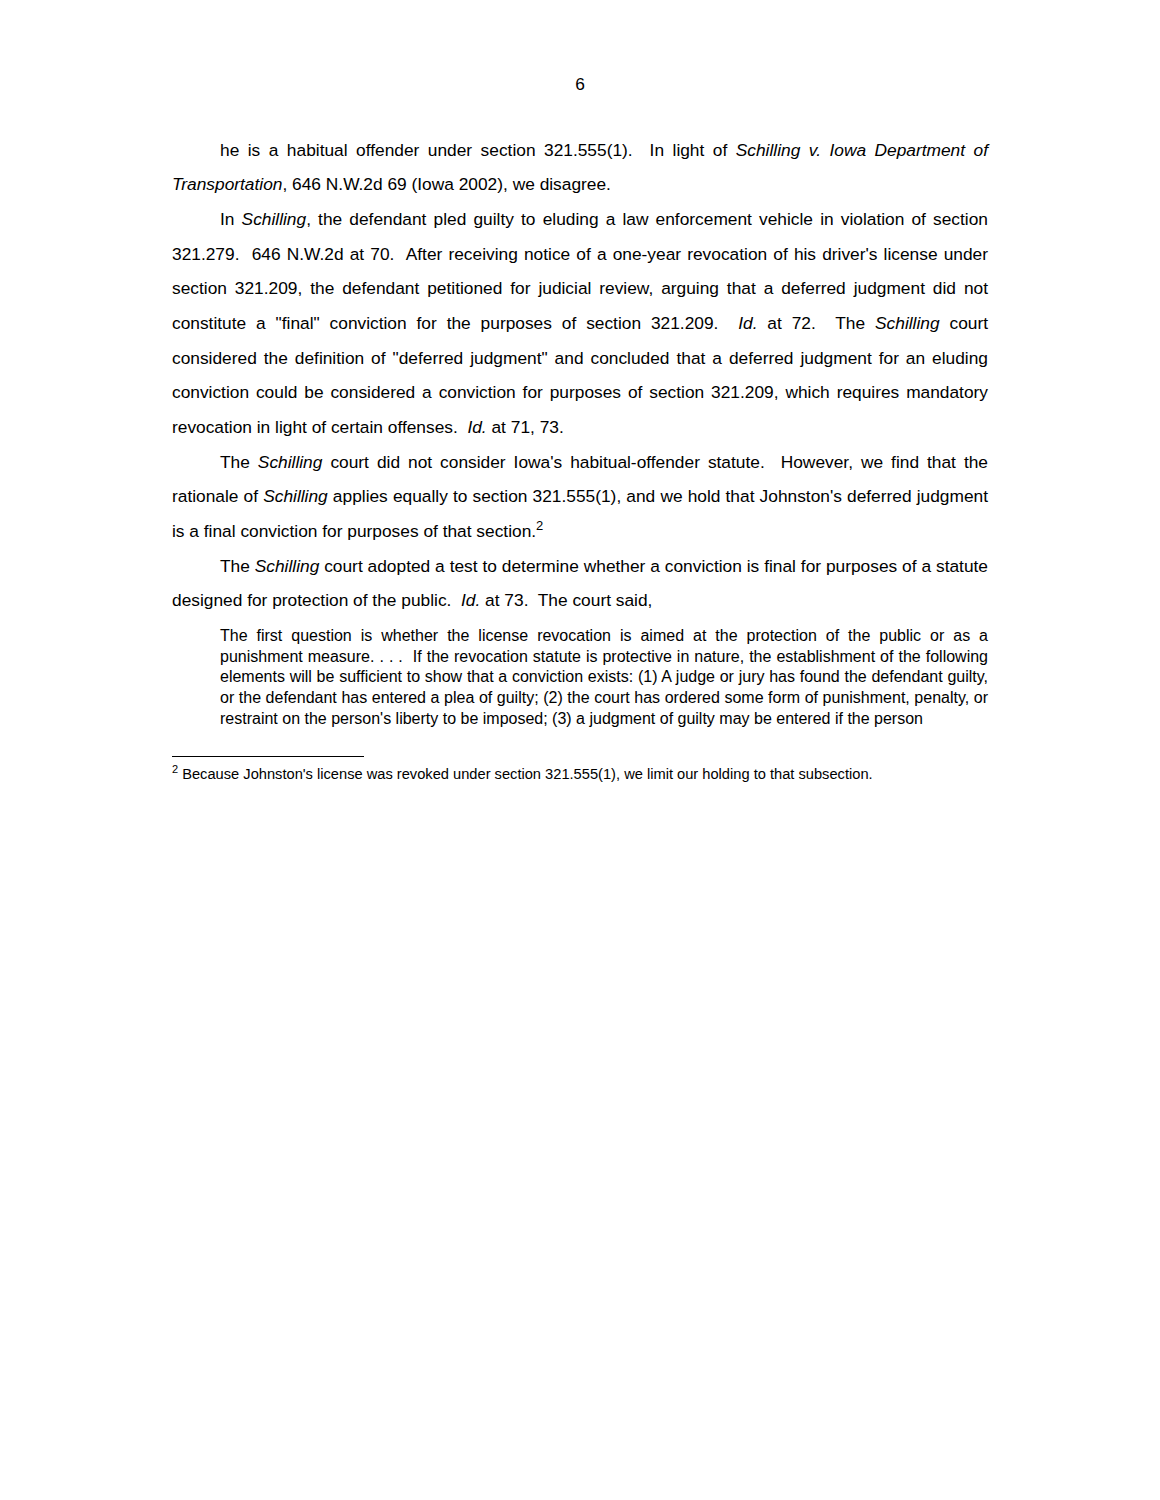6
he is a habitual offender under section 321.555(1). In light of Schilling v. Iowa Department of Transportation, 646 N.W.2d 69 (Iowa 2002), we disagree.
In Schilling, the defendant pled guilty to eluding a law enforcement vehicle in violation of section 321.279. 646 N.W.2d at 70. After receiving notice of a one-year revocation of his driver's license under section 321.209, the defendant petitioned for judicial review, arguing that a deferred judgment did not constitute a "final" conviction for the purposes of section 321.209. Id. at 72. The Schilling court considered the definition of "deferred judgment" and concluded that a deferred judgment for an eluding conviction could be considered a conviction for purposes of section 321.209, which requires mandatory revocation in light of certain offenses. Id. at 71, 73.
The Schilling court did not consider Iowa's habitual-offender statute. However, we find that the rationale of Schilling applies equally to section 321.555(1), and we hold that Johnston's deferred judgment is a final conviction for purposes of that section.2
The Schilling court adopted a test to determine whether a conviction is final for purposes of a statute designed for protection of the public. Id. at 73. The court said,
The first question is whether the license revocation is aimed at the protection of the public or as a punishment measure. . . . If the revocation statute is protective in nature, the establishment of the following elements will be sufficient to show that a conviction exists: (1) A judge or jury has found the defendant guilty, or the defendant has entered a plea of guilty; (2) the court has ordered some form of punishment, penalty, or restraint on the person's liberty to be imposed; (3) a judgment of guilty may be entered if the person
2 Because Johnston's license was revoked under section 321.555(1), we limit our holding to that subsection.